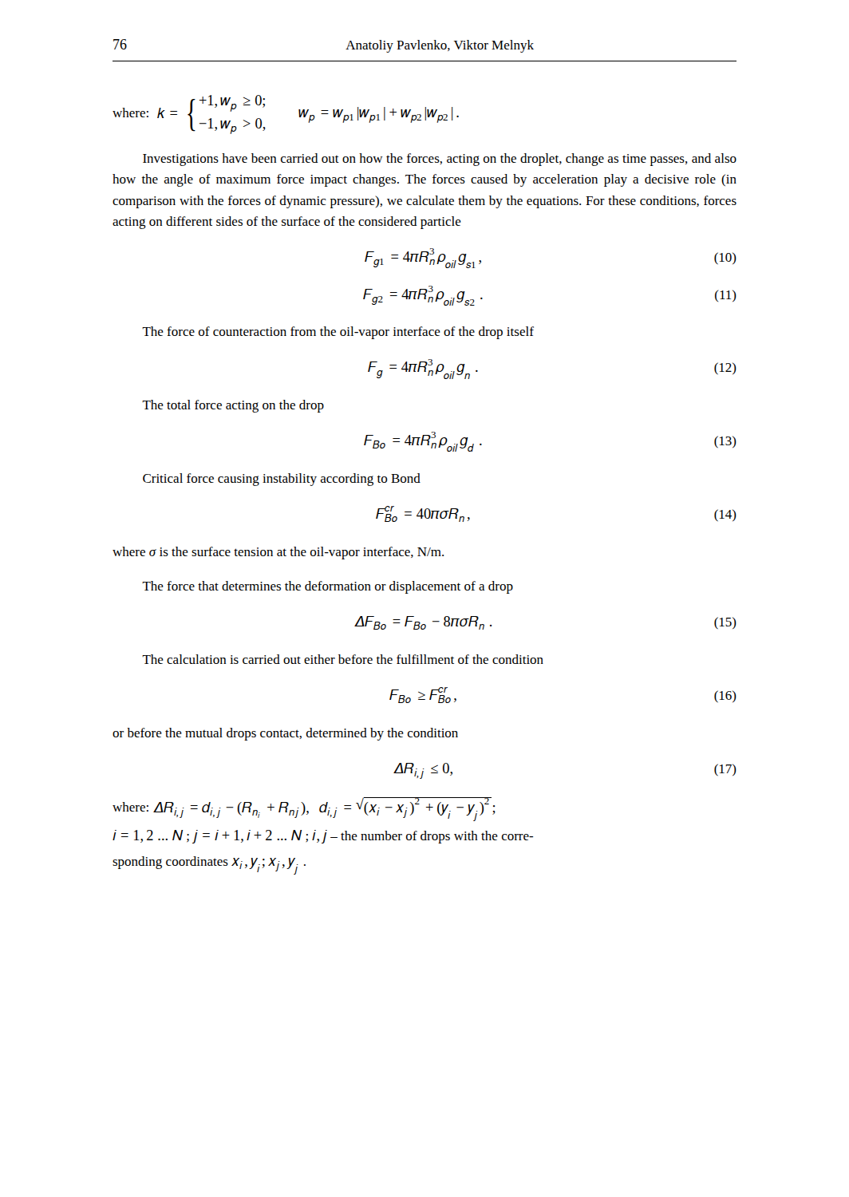76 Anatoliy Pavlenko, Viktor Melnyk
where: k= {
+1,wp≥0;
−1,wp>0,
wp= wp1 |wp1| + wp2 |wp2| .
Investigations have been carried out on how the forces, acting on the droplet, change as time passes, and also how the angle of maximum force impact changes. The forces caused by acceleration play a decisive role (in comparison with the forces of dynamic pressure), we calculate them by the equations. For these conditions, forces acting on different sides of the surface of the considered particle
Fg1= 4πRn3 ρoil gs1, (10)
Fg2= 4πRn3 ρoil gs2. (11)
The force of counteraction from the oil-vapor interface of the drop itself
Fg= 4πRn3 ρoil gn. (12)
The total force acting on the drop
FBo= 4πRn3 ρoil gd. (13)
Critical force causing instability according to Bond
FBocr =40πσRn, (14)
where σ is the surface tension at the oil-vapor interface, N/m.
The force that determines the deformation or displacement of a drop
ΔFBo= FBo− 8πσRn. (15)
The calculation is carried out either before the fulfillment of the condition
FBo ≥ FBocr , (16)
or before the mutual drops contact, determined by the condition
ΔRi,j ≤0, (17)
where: ΔRi,j = di,j − ( Rni + Rnj ) , di,j = (xi−xj)2 + (yi−yj)2 ;
i=1,2...N ; j=i+1,i+2...N ; i,j – the number of drops with the corre-
sponding coordinates xi, yi; xj, yj .